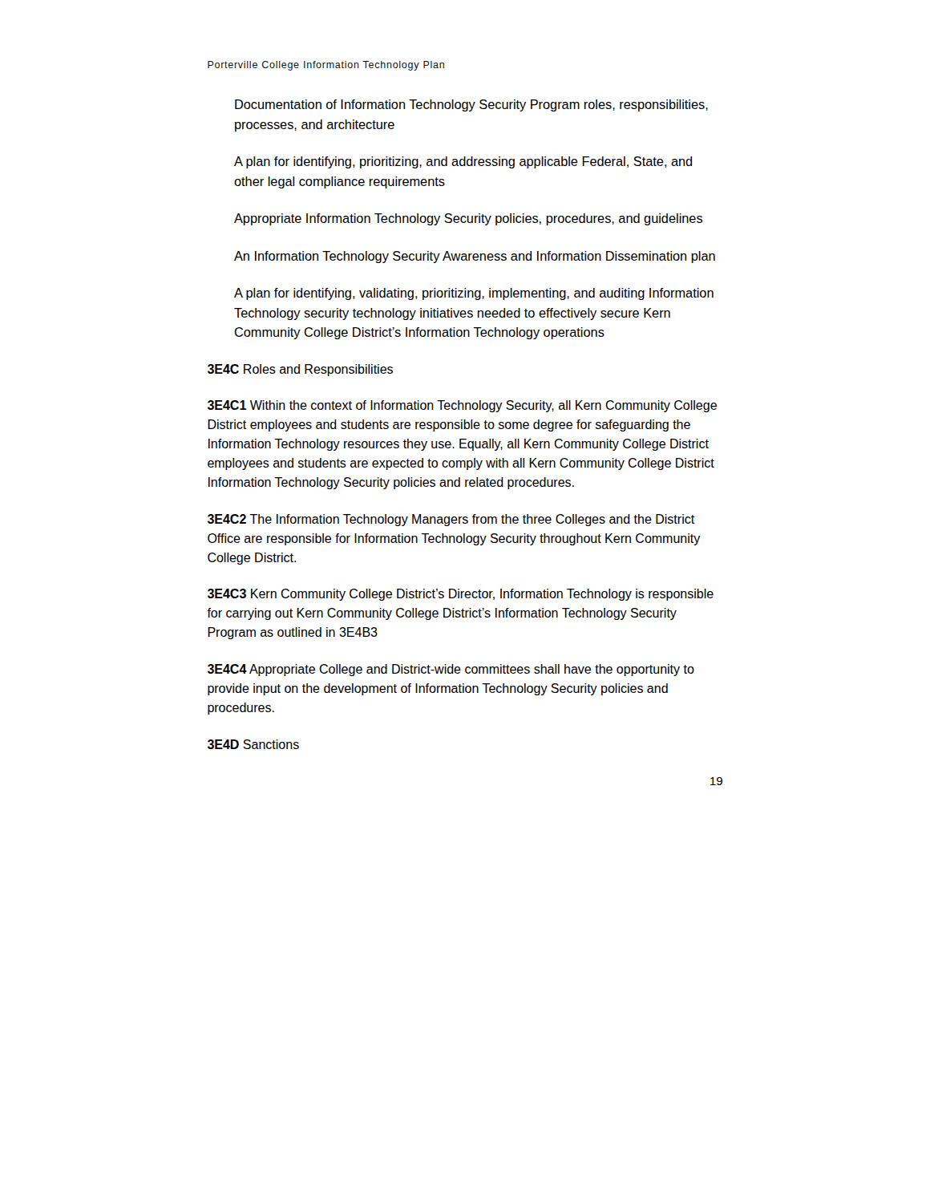Porterville College Information Technology Plan
Documentation of Information Technology Security Program roles, responsibilities, processes, and architecture
A plan for identifying, prioritizing, and addressing applicable Federal, State, and other legal compliance requirements
Appropriate Information Technology Security policies, procedures, and guidelines
An Information Technology Security Awareness and Information Dissemination plan
A plan for identifying, validating, prioritizing, implementing, and auditing Information Technology security technology initiatives needed to effectively secure Kern Community College District’s Information Technology operations
3E4C Roles and Responsibilities
3E4C1 Within the context of Information Technology Security, all Kern Community College District employees and students are responsible to some degree for safeguarding the Information Technology resources they use. Equally, all Kern Community College District employees and students are expected to comply with all Kern Community College District Information Technology Security policies and related procedures.
3E4C2 The Information Technology Managers from the three Colleges and the District Office are responsible for Information Technology Security throughout Kern Community College District.
3E4C3 Kern Community College District’s Director, Information Technology is responsible for carrying out Kern Community College District’s Information Technology Security Program as outlined in 3E4B3
3E4C4 Appropriate College and District-wide committees shall have the opportunity to provide input on the development of Information Technology Security policies and procedures.
3E4D Sanctions
19